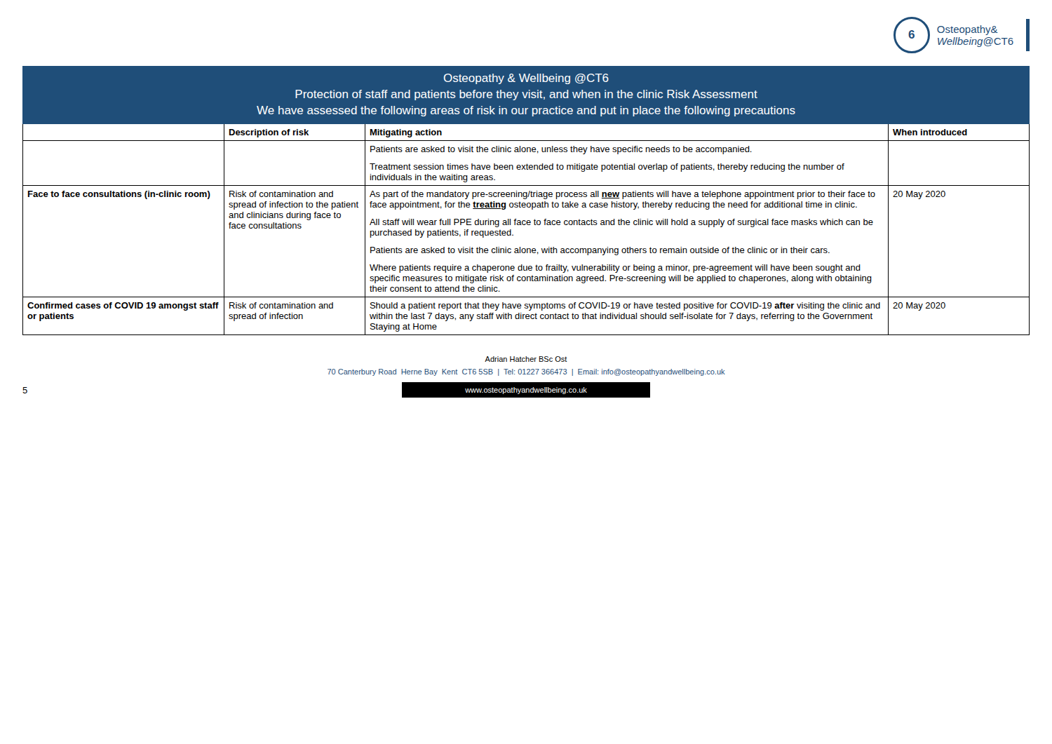6
Osteopathy&
Wellbeing@CT6
| Osteopathy & Wellbeing @CT6 Protection of staff and patients before they visit, and when in the clinic Risk Assessment We have assessed the following areas of risk in our practice and put in place the following precautions |
| --- |
| | Description of risk | Mitigating action | When introduced |
| | | Patients are asked to visit the clinic alone, unless they have specific needs to be accompanied. Treatment session times have been extended to mitigate potential overlap of patients, thereby reducing the number of individuals in the waiting areas. | |
| Face to face consultations (in-clinic room) | Risk of contamination and spread of infection to the patient and clinicians during face to face consultations | As part of the mandatory pre-screening/triage process all new patients will have a telephone appointment prior to their face to face appointment, for the treating osteopath to take a case history, thereby reducing the need for additional time in clinic. All staff will wear full PPE during all face to face contacts and the clinic will hold a supply of surgical face masks which can be purchased by patients, if requested. Patients are asked to visit the clinic alone, with accompanying others to remain outside of the clinic or in their cars. Where patients require a chaperone due to frailty, vulnerability or being a minor, pre-agreement will have been sought and specific measures to mitigate risk of contamination agreed. Pre-screening will be applied to chaperones, along with obtaining their consent to attend the clinic. | 20 May 2020 |
| Confirmed cases of COVID 19 amongst staff or patients | Risk of contamination and spread of infection | Should a patient report that they have symptoms of COVID-19 or have tested positive for COVID-19 after visiting the clinic and within the last 7 days, any staff with direct contact to that individual should self-isolate for 7 days, referring to the Government Staying at Home | 20 May 2020 |
Adrian Hatcher BSc Ost
70 Canterbury Road Herne Bay Kent CT6 5SB | Tel: 01227 366473 | Email: info@osteopathyandwellbeing.co.uk
www.osteopathyandwellbeing.co.uk
5